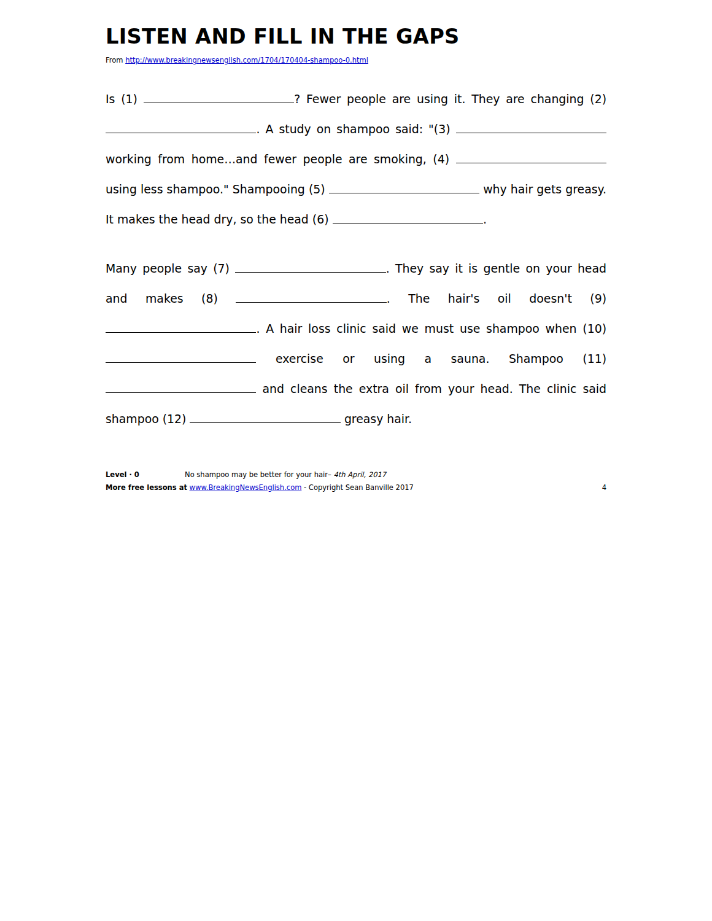LISTEN AND FILL IN THE GAPS
From http://www.breakingnewsenglish.com/1704/170404-shampoo-0.html
Is (1) ? Fewer people are using it. They are changing (2) . A study on shampoo said: "(3) working from home…and fewer people are smoking, (4) using less shampoo." Shampooing (5) why hair gets greasy. It makes the head dry, so the head (6) .
Many people say (7) . They say it is gentle on your head and makes (8) . The hair's oil doesn't (9) . A hair loss clinic said we must use shampoo when (10) exercise or using a sauna. Shampoo (11) and cleans the extra oil from your head. The clinic said shampoo (12) greasy hair.
Level · 0 No shampoo may be better for your hair– 4th April, 2017
More free lessons at www.BreakingNewsEnglish.com - Copyright Sean Banville 2017 4